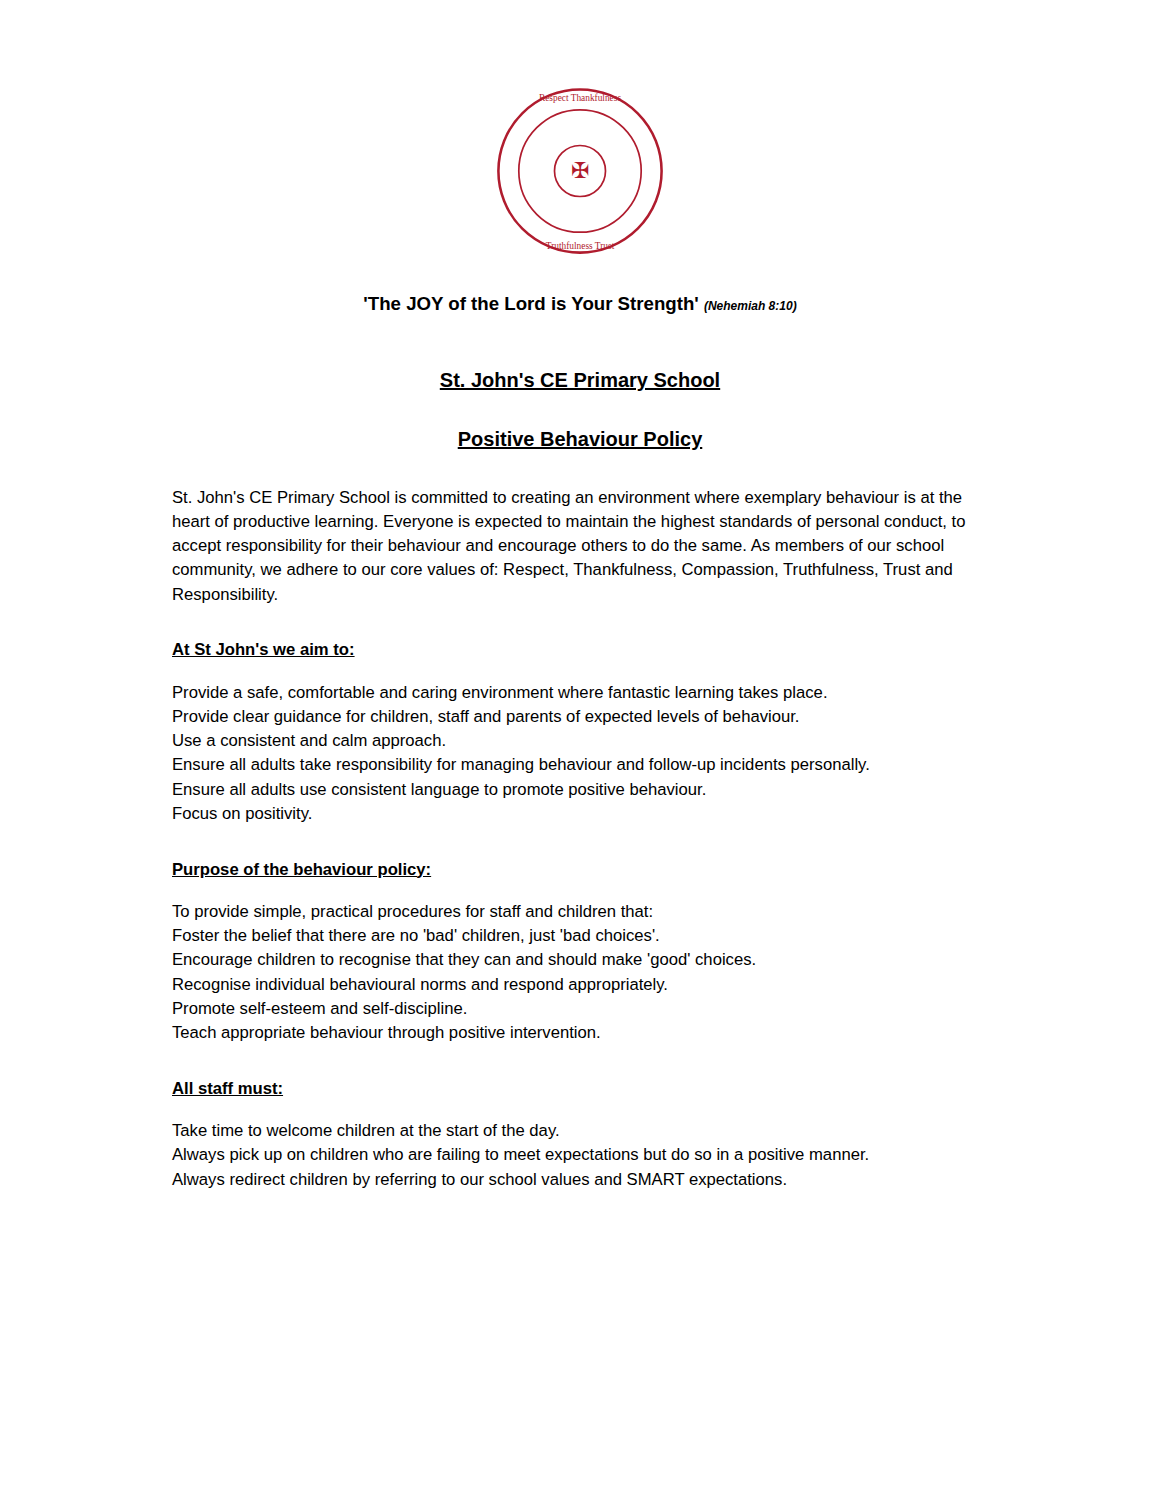'The JOY of the Lord is Your Strength' (Nehemiah 8:10)
St. John's CE Primary School
Positive Behaviour Policy
St. John's CE Primary School is committed to creating an environment where exemplary behaviour is at the heart of productive learning. Everyone is expected to maintain the highest standards of personal conduct, to accept responsibility for their behaviour and encourage others to do the same. As members of our school community, we adhere to our core values of: Respect, Thankfulness, Compassion, Truthfulness, Trust and Responsibility.
At St John's we aim to:
Provide a safe, comfortable and caring environment where fantastic learning takes place.
Provide clear guidance for children, staff and parents of expected levels of behaviour.
Use a consistent and calm approach.
Ensure all adults take responsibility for managing behaviour and follow-up incidents personally.
Ensure all adults use consistent language to promote positive behaviour.
Focus on positivity.
Purpose of the behaviour policy:
To provide simple, practical procedures for staff and children that:
Foster the belief that there are no 'bad' children, just 'bad choices'.
Encourage children to recognise that they can and should make 'good' choices.
Recognise individual behavioural norms and respond appropriately.
Promote self-esteem and self-discipline.
Teach appropriate behaviour through positive intervention.
All staff must:
Take time to welcome children at the start of the day.
Always pick up on children who are failing to meet expectations but do so in a positive manner.
Always redirect children by referring to our school values and SMART expectations.